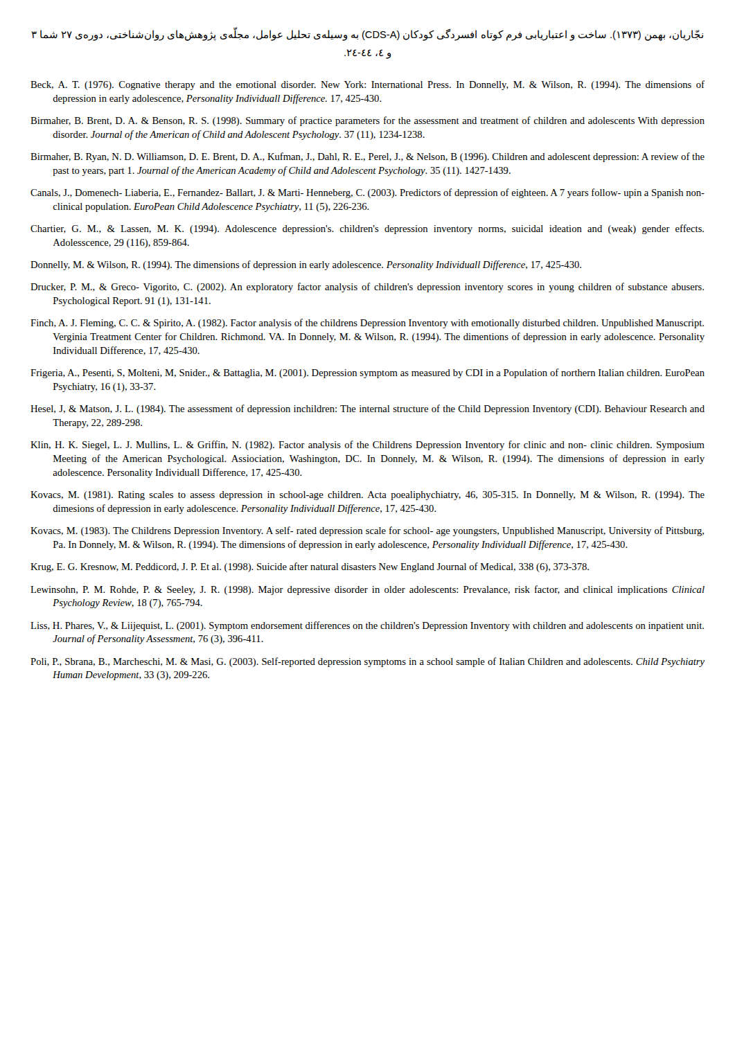نجّاریان، بهمن (۱۳۷۳). ساخت و اعتباریابی فرم کوتاه افسردگی کودکان (CDS-A) به وسیله‌ی تحلیل عوامل، مجلّه‌ی پژوهش‌های روان‌شناختی، دوره‌ی ۲۷ شما ۳ و ٤، ٤٤-٢٤.
Beck, A. T. (1976). Cognative therapy and the emotional disorder. New York: International Press. In Donnelly, M. & Wilson, R. (1994). The dimensions of depression in early adolescence, Personality Individuall Difference. 17, 425-430.
Birmaher, B. Brent, D. A. & Benson, R. S. (1998). Summary of practice parameters for the assessment and treatment of children and adolescents With depression disorder. Journal of the American of Child and Adolescent Psychology. 37 (11), 1234-1238.
Birmaher, B. Ryan, N. D. Williamson, D. E. Brent, D. A., Kufman, J., Dahl, R. E., Perel, J., & Nelson, B (1996). Children and adolescent depression: A review of the past to years, part 1. Journal of the American Academy of Child and Adolescent Psychology. 35 (11). 1427-1439.
Canals, J., Domenech- Liaberia, E., Fernandez- Ballart, J. & Marti- Henneberg, C. (2003). Predictors of depression of eighteen. A 7 years follow- upin a Spanish non- clinical population. EuroPean Child Adolescence Psychiatry, 11 (5), 226-236.
Chartier, G. M., & Lassen, M. K. (1994). Adolescence depression's. children's depression inventory norms, suicidal ideation and (weak) gender effects. Adolesscence, 29 (116), 859-864.
Donnelly, M. & Wilson, R. (1994). The dimensions of depression in early adolescence. Personality Individuall Difference, 17, 425-430.
Drucker, P. M., & Greco- Vigorito, C. (2002). An exploratory factor analysis of children's depression inventory scores in young children of substance abusers. Psychological Report. 91 (1), 131-141.
Finch, A. J. Fleming, C. C. & Spirito, A. (1982). Factor analysis of the childrens Depression Inventory with emotionally disturbed children. Unpublished Manuscript. Verginia Treatment Center for Children. Richmond. VA. In Donnely, M. & Wilson, R. (1994). The dimentions of depression in early adolescence. Personality Individuall Difference, 17, 425-430.
Frigeria, A., Pesenti, S, Molteni, M, Snider., & Battaglia, M. (2001). Depression symptom as measured by CDI in a Population of northern Italian children. EuroPean Psychiatry, 16 (1), 33-37.
Hesel, J, & Matson, J. L. (1984). The assessment of depression inchildren: The internal structure of the Child Depression Inventory (CDI). Behaviour Research and Therapy, 22, 289-298.
Klin, H. K. Siegel, L. J. Mullins, L. & Griffin, N. (1982). Factor analysis of the Childrens Depression Inventory for clinic and non- clinic children. Symposium Meeting of the American Psychological. Assiociation, Washington, DC. In Donnely, M. & Wilson, R. (1994). The dimensions of depression in early adolescence. Personality Individuall Difference, 17, 425-430.
Kovacs, M. (1981). Rating scales to assess depression in school-age children. Acta poealiphychiatry, 46, 305-315. In Donnelly, M & Wilson, R. (1994). The dimesions of depression in early adolescence. Personality Individuall Difference, 17, 425-430.
Kovacs, M. (1983). The Childrens Depression Inventory. A self- rated depression scale for school- age youngsters, Unpublished Manuscript, University of Pittsburg, Pa. In Donnely, M. & Wilson, R. (1994). The dimensions of depression in early adolescence, Personality Individuall Difference, 17, 425-430.
Krug, E. G. Kresnow, M. Peddicord, J. P. Et al. (1998). Suicide after natural disasters New England Journal of Medical, 338 (6), 373-378.
Lewinsohn, P. M. Rohde, P. & Seeley, J. R. (1998). Major depressive disorder in older adolescents: Prevalance, risk factor, and clinical implications Clinical Psychology Review, 18 (7), 765-794.
Liss, H. Phares, V., & Liijequist, L. (2001). Symptom endorsement differences on the children's Depression Inventory with children and adolescents on inpatient unit. Journal of Personality Assessment, 76 (3), 396-411.
Poli, P., Sbrana, B., Marcheschi, M. & Masi, G. (2003). Self-reported depression symptoms in a school sample of Italian Children and adolescents. Child Psychiatry Human Development, 33 (3), 209-226.